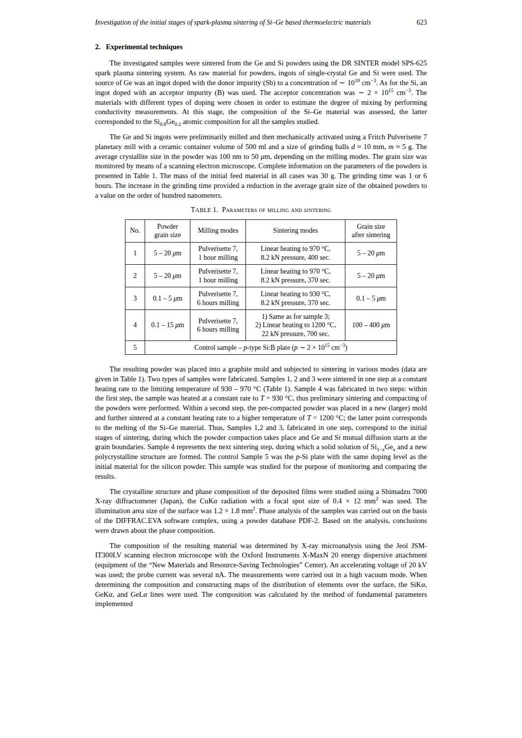Investigation of the initial stages of spark-plasma sintering of Si–Ge based thermoelectric materials 623
2. Experimental techniques
The investigated samples were sintered from the Ge and Si powders using the DR SINTER model SPS-625 spark plasma sintering system. As raw material for powders, ingots of single-crystal Ge and Si were used. The source of Ge was an ingot doped with the donor impurity (Sb) to a concentration of ∼ 1018 cm−3. As for the Si, an ingot doped with an acceptor impurity (B) was used. The acceptor concentration was ∼ 2 × 1015 cm−3. The materials with different types of doping were chosen in order to estimate the degree of mixing by performing conductivity measurements. At this stage, the composition of the Si–Ge material was assessed, the latter corresponded to the Si0.8Ge0.2 atomic composition for all the samples studied.
The Ge and Si ingots were preliminarily milled and then mechanically activated using a Fritch Pulverisette 7 planetary mill with a ceramic container volume of 500 ml and a size of grinding balls d ≈ 10 mm, m ≈ 5 g. The average crystallite size in the powder was 100 nm to 50 μm, depending on the milling modes. The grain size was monitored by means of a scanning electron microscope. Complete information on the parameters of the powders is presented in Table 1. The mass of the initial feed material in all cases was 30 g. The grinding time was 1 or 6 hours. The increase in the grinding time provided a reduction in the average grain size of the obtained powders to a value on the order of hundred nanometers.
T ABLE 1. Parameters of milling and sintering
| No. | Powder grain size | Milling modes | Sintering modes | Grain size after sintering |
| --- | --- | --- | --- | --- |
| 1 | 5 – 20 μ m | Pulverisette 7, 1 hour milling | Linear heating to 970 °C, 8.2 kN pressure, 400 sec. | 5 – 20 μ m |
| 2 | 5 – 20 μ m | Pulverisette 7, 1 hour milling | Linear heating to 970 °C, 8.2 kN pressure, 370 sec. | 5 – 20 μ m |
| 3 | 0.1 – 5 μ m | Pulverisette 7, 6 hours milling | Linear heating to 930 °C, 8.2 kN pressure, 370 sec. | 0.1 – 5 μ m |
| 4 | 0.1 – 15 μ m | Pulverisette 7, 6 hours milling | 1) Same as for sample 3; 2) Linear heating to 1200 °C, 22 kN pressure, 700 sec. | 100 – 400 μ m |
| 5 | Control sample – p -type Si:B plate ( p ∼ 2 × 10 15 cm −3 ) |
The resulting powder was placed into a graphite mold and subjected to sintering in various modes (data are given in Table 1). Two types of samples were fabricated. Samples 1, 2 and 3 were sintered in one step at a constant heating rate to the limiting temperature of 930 – 970 °C (Table 1). Sample 4 was fabricated in two steps: within the first step, the sample was heated at a constant rate to T = 930 °C, thus preliminary sintering and compacting of the powders were performed. Within a second step, the pre-compacted powder was placed in a new (larger) mold and further sintered at a constant heating rate to a higher temperature of T = 1200 °C; the latter point corresponds to the melting of the Si–Ge material. Thus, Samples 1,2 and 3, fabricated in one step, correspond to the initial stages of sintering, during which the powder compaction takes place and Ge and Si mutual diffusion starts at the grain boundaries. Sample 4 represents the next sintering step, during which a solid solution of Si1−xGex and a new polycrystalline structure are formed. The control Sample 5 was the p-Si plate with the same doping level as the initial material for the silicon powder. This sample was studied for the purpose of monitoring and comparing the results.
The crystalline structure and phase composition of the deposited films were studied using a Shimadzu 7000 X-ray diffractometer (Japan), the CuKα radiation with a focal spot size of 0.4 × 12 mm2 was used. The illumination area size of the surface was 1.2 × 1.8 mm2. Phase analysis of the samples was carried out on the basis of the DIFFRAC.EVA software complex, using a powder database PDF-2. Based on the analysis, conclusions were drawn about the phase composition.
The composition of the resulting material was determined by X-ray microanalysis using the Jeol JSM-IT300LV scanning electron microscope with the Oxford Instruments X-MaxN 20 energy dispersive attachment (equipment of the “New Materials and Resource-Saving Technologies” Center). An accelerating voltage of 20 kV was used; the probe current was several nA. The measurements were carried out in a high vacuum mode. When determining the composition and constructing maps of the distribution of elements over the surface, the SiKα, GeKα, and GeLα lines were used. The composition was calculated by the method of fundamental parameters implemented